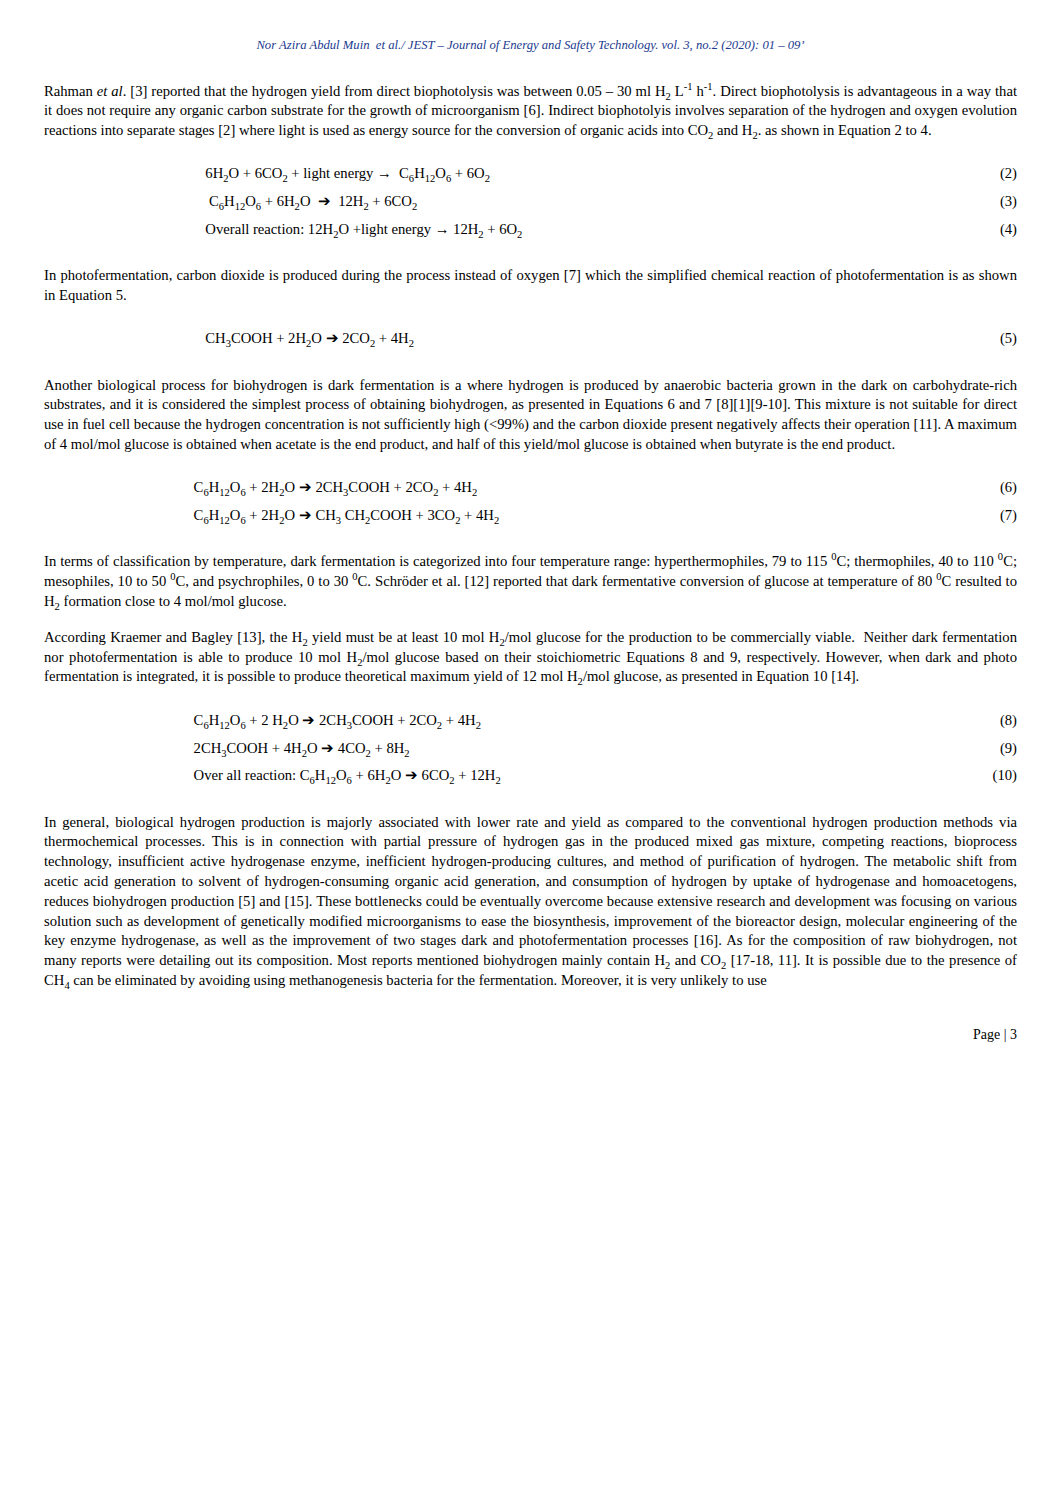Nor Azira Abdul Muin et al./ JEST – Journal of Energy and Safety Technology. vol. 3, no.2 (2020): 01 – 09’
Rahman et al. [3] reported that the hydrogen yield from direct biophotolysis was between 0.05 – 30 ml H2 L-1 h-1. Direct biophotolysis is advantageous in a way that it does not require any organic carbon substrate for the growth of microorganism [6]. Indirect biophotolyis involves separation of the hydrogen and oxygen evolution reactions into separate stages [2] where light is used as energy source for the conversion of organic acids into CO2 and H2. as shown in Equation 2 to 4.
6H2O + 6CO2 + light energy → C6H12O6 + 6O2 (2)
C6H12O6 + 6H2O ➔ 12H2 + 6CO2 (3)
Overall reaction: 12H2O +light energy → 12H2 + 6O2 (4)
In photofermentation, carbon dioxide is produced during the process instead of oxygen [7] which the simplified chemical reaction of photofermentation is as shown in Equation 5.
CH3COOH + 2H2O ➔ 2CO2 + 4H2 (5)
Another biological process for biohydrogen is dark fermentation is a where hydrogen is produced by anaerobic bacteria grown in the dark on carbohydrate-rich substrates, and it is considered the simplest process of obtaining biohydrogen, as presented in Equations 6 and 7 [8][1][9-10]. This mixture is not suitable for direct use in fuel cell because the hydrogen concentration is not sufficiently high (<99%) and the carbon dioxide present negatively affects their operation [11]. A maximum of 4 mol/mol glucose is obtained when acetate is the end product, and half of this yield/mol glucose is obtained when butyrate is the end product.
C6H12O6 + 2H2O ➔ 2CH3COOH + 2CO2 + 4H2 (6)
C6H12O6 + 2H2O ➔ CH3 CH2COOH + 3CO2 + 4H2 (7)
In terms of classification by temperature, dark fermentation is categorized into four temperature range: hyperthermophiles, 79 to 115 0C; thermophiles, 40 to 110 0C; mesophiles, 10 to 50 0C, and psychrophiles, 0 to 30 0C. Schröder et al. [12] reported that dark fermentative conversion of glucose at temperature of 80 0C resulted to H2 formation close to 4 mol/mol glucose.
According Kraemer and Bagley [13], the H2 yield must be at least 10 mol H2/mol glucose for the production to be commercially viable. Neither dark fermentation nor photofermentation is able to produce 10 mol H2/mol glucose based on their stoichiometric Equations 8 and 9, respectively. However, when dark and photo fermentation is integrated, it is possible to produce theoretical maximum yield of 12 mol H2/mol glucose, as presented in Equation 10 [14].
C6H12O6 + 2 H2O ➔ 2CH3COOH + 2CO2 + 4H2 (8)
2CH3COOH + 4H2O ➔ 4CO2 + 8H2 (9)
Over all reaction: C6H12O6 + 6H2O ➔ 6CO2 + 12H2 (10)
In general, biological hydrogen production is majorly associated with lower rate and yield as compared to the conventional hydrogen production methods via thermochemical processes. This is in connection with partial pressure of hydrogen gas in the produced mixed gas mixture, competing reactions, bioprocess technology, insufficient active hydrogenase enzyme, inefficient hydrogen-producing cultures, and method of purification of hydrogen. The metabolic shift from acetic acid generation to solvent of hydrogen-consuming organic acid generation, and consumption of hydrogen by uptake of hydrogenase and homoacetogens, reduces biohydrogen production [5] and [15]. These bottlenecks could be eventually overcome because extensive research and development was focusing on various solution such as development of genetically modified microorganisms to ease the biosynthesis, improvement of the bioreactor design, molecular engineering of the key enzyme hydrogenase, as well as the improvement of two stages dark and photofermentation processes [16]. As for the composition of raw biohydrogen, not many reports were detailing out its composition. Most reports mentioned biohydrogen mainly contain H2 and CO2 [17-18, 11]. It is possible due to the presence of CH4 can be eliminated by avoiding using methanogenesis bacteria for the fermentation. Moreover, it is very unlikely to use
Page | 3